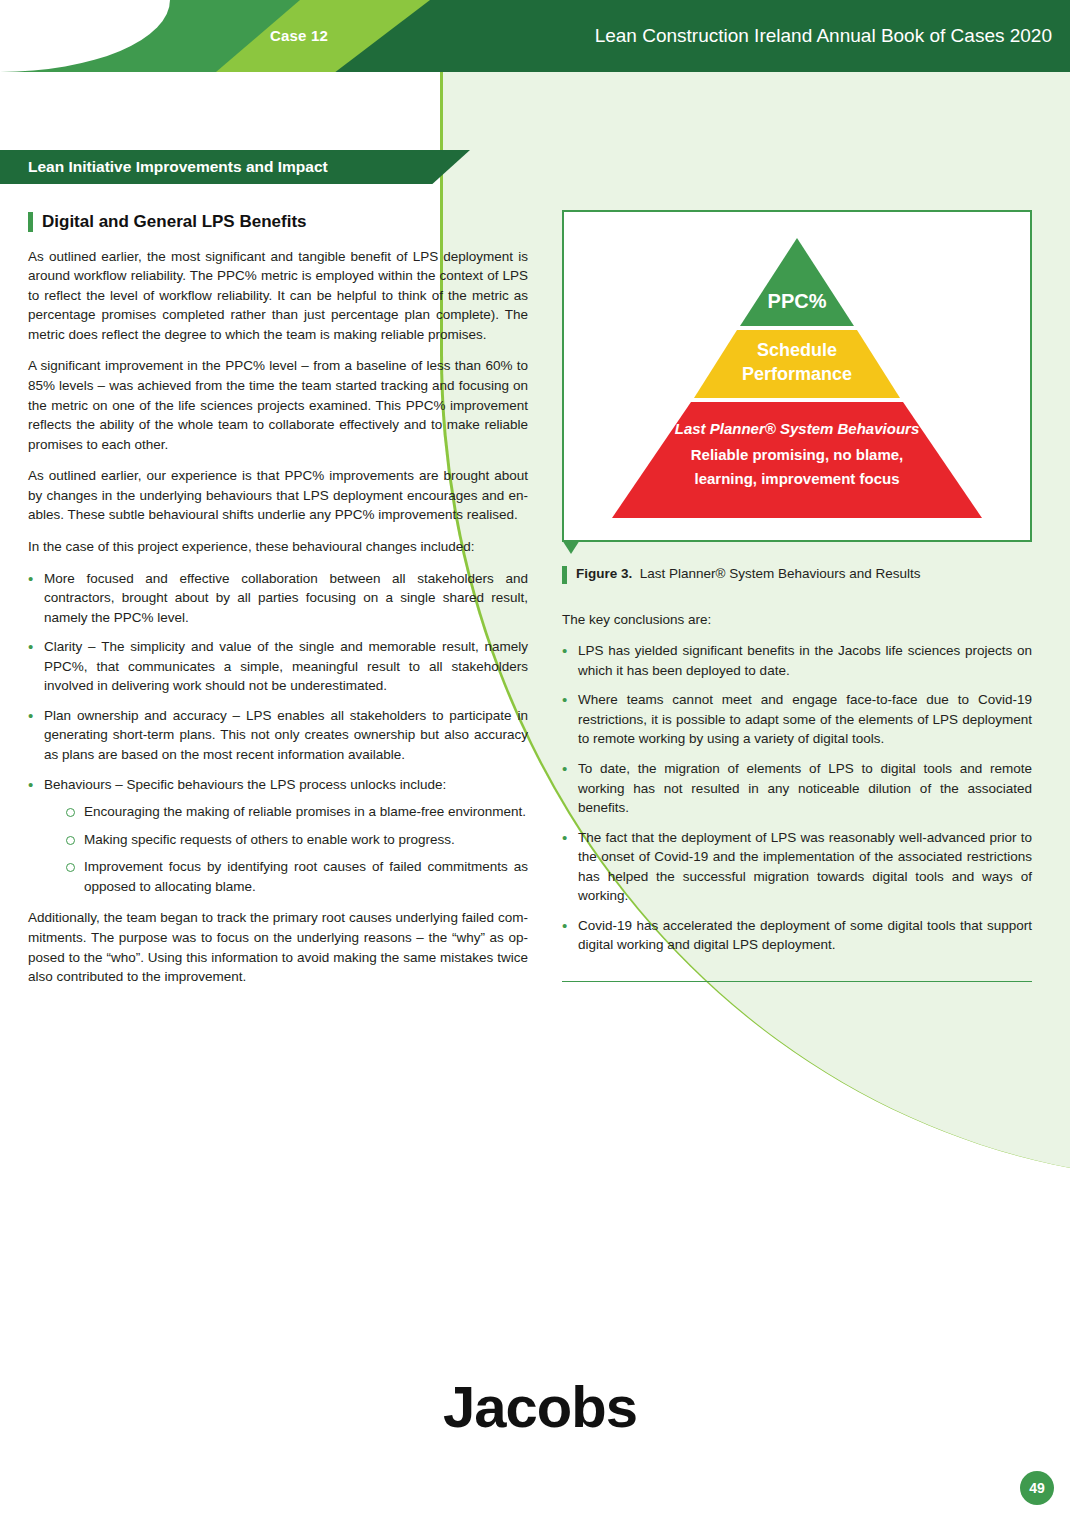Case 12
Lean Construction Ireland Annual Book of Cases 2020
Lean Initiative Improvements and Impact
Digital and General LPS Benefits
As outlined earlier, the most significant and tangible benefit of LPS deployment is around workflow reliability. The PPC% metric is employed within the context of LPS to reflect the level of workflow reliability. It can be helpful to think of the metric as percentage promises completed rather than just percentage plan complete). The metric does reflect the degree to which the team is making reliable promises.
A significant improvement in the PPC% level – from a baseline of less than 60% to 85% levels – was achieved from the time the team started tracking and focusing on the metric on one of the life sciences projects examined. This PPC% improvement reflects the ability of the whole team to collaborate effectively and to make reliable promises to each other.
As outlined earlier, our experience is that PPC% improvements are brought about by changes in the underlying behaviours that LPS deployment encourages and enables. These subtle behavioural shifts underlie any PPC% improvements realised.
In the case of this project experience, these behavioural changes included:
More focused and effective collaboration between all stakeholders and contractors, brought about by all parties focusing on a single shared result, namely the PPC% level.
Clarity – The simplicity and value of the single and memorable result, namely PPC%, that communicates a simple, meaningful result to all stakeholders involved in delivering work should not be underestimated.
Plan ownership and accuracy – LPS enables all stakeholders to participate in generating short-term plans. This not only creates ownership but also accuracy as plans are based on the most recent information available.
Behaviours – Specific behaviours the LPS process unlocks include:
Encouraging the making of reliable promises in a blame-free environment.
Making specific requests of others to enable work to progress.
Improvement focus by identifying root causes of failed commitments as opposed to allocating blame.
Additionally, the team began to track the primary root causes underlying failed commitments. The purpose was to focus on the underlying reasons – the “why” as opposed to the “who”. Using this information to avoid making the same mistakes twice also contributed to the improvement.
PPC% Schedule Performance Last Planner® System Behaviours Reliable promising, no blame, learning, improvement focus
Figure 3. Last Planner® System Behaviours and Results
The key conclusions are:
LPS has yielded significant benefits in the Jacobs life sciences projects on which it has been deployed to date.
Where teams cannot meet and engage face-to-face due to Covid-19 restrictions, it is possible to adapt some of the elements of LPS deployment to remote working by using a variety of digital tools.
To date, the migration of elements of LPS to digital tools and remote working has not resulted in any noticeable dilution of the associated benefits.
The fact that the deployment of LPS was reasonably well-advanced prior to the onset of Covid-19 and the implementation of the associated restrictions has helped the successful migration towards digital tools and ways of working.
Covid-19 has accelerated the deployment of some digital tools that support digital working and digital LPS deployment.
Jacobs
49